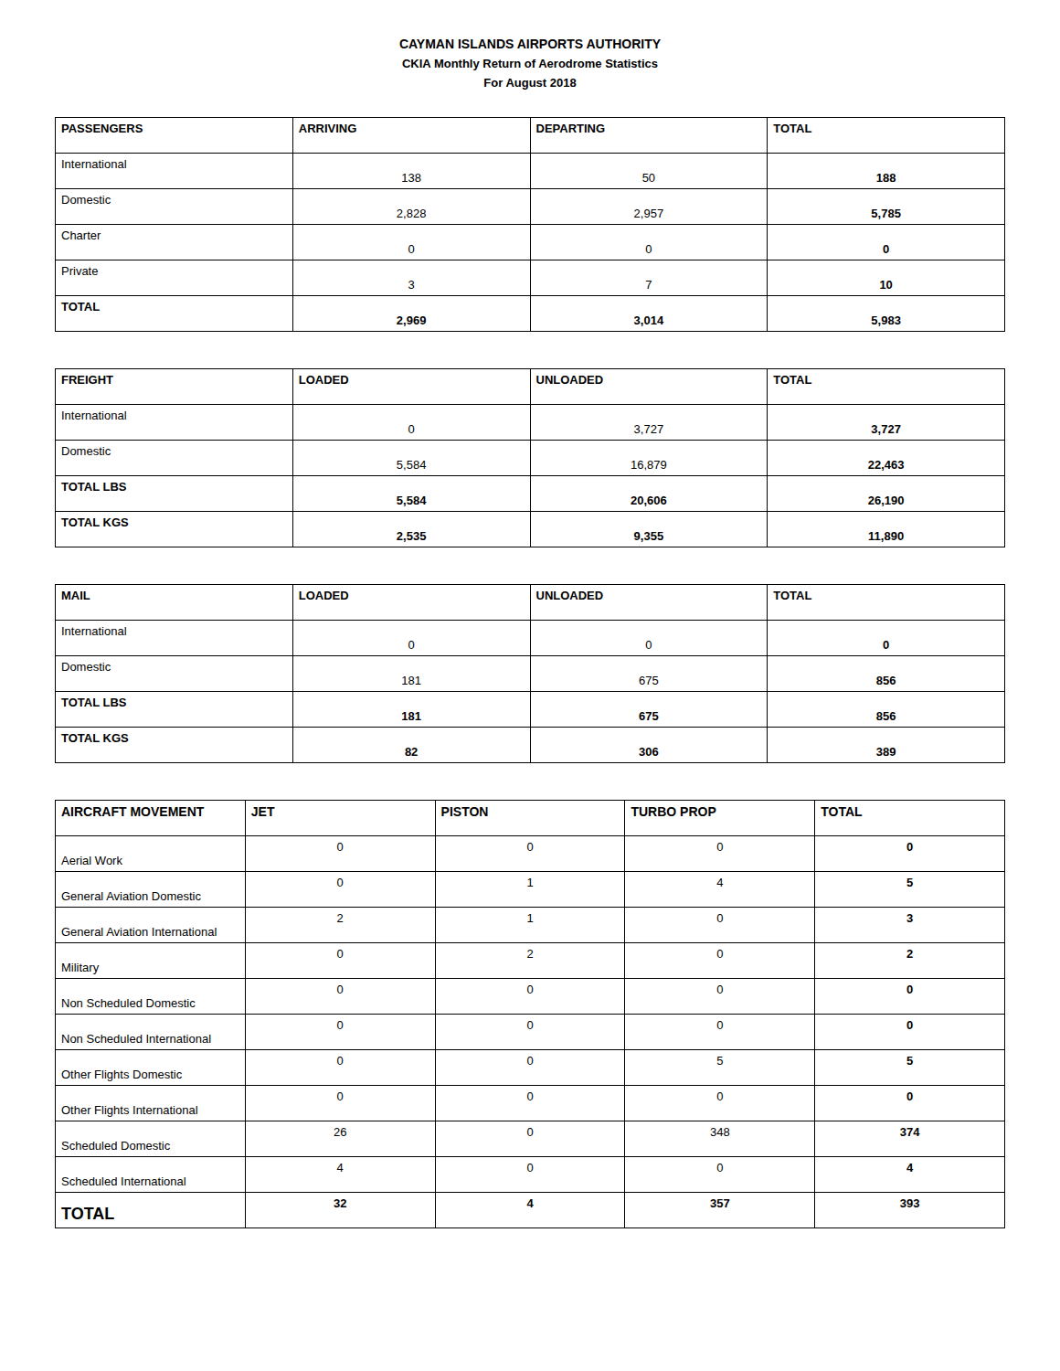CAYMAN ISLANDS AIRPORTS AUTHORITY
CKIA Monthly Return of Aerodrome Statistics
For August 2018
| PASSENGERS | ARRIVING | DEPARTING | TOTAL |
| --- | --- | --- | --- |
| International | 138 | 50 | 188 |
| Domestic | 2,828 | 2,957 | 5,785 |
| Charter | 0 | 0 | 0 |
| Private | 3 | 7 | 10 |
| TOTAL | 2,969 | 3,014 | 5,983 |
| FREIGHT | LOADED | UNLOADED | TOTAL |
| --- | --- | --- | --- |
| International | 0 | 3,727 | 3,727 |
| Domestic | 5,584 | 16,879 | 22,463 |
| TOTAL LBS | 5,584 | 20,606 | 26,190 |
| TOTAL KGS | 2,535 | 9,355 | 11,890 |
| MAIL | LOADED | UNLOADED | TOTAL |
| --- | --- | --- | --- |
| International | 0 | 0 | 0 |
| Domestic | 181 | 675 | 856 |
| TOTAL LBS | 181 | 675 | 856 |
| TOTAL KGS | 82 | 306 | 389 |
| AIRCRAFT MOVEMENT | JET | PISTON | TURBO PROP | TOTAL |
| --- | --- | --- | --- | --- |
| Aerial Work | 0 | 0 | 0 | 0 |
| General Aviation Domestic | 0 | 1 | 4 | 5 |
| General Aviation International | 2 | 1 | 0 | 3 |
| Military | 0 | 2 | 0 | 2 |
| Non Scheduled Domestic | 0 | 0 | 0 | 0 |
| Non Scheduled International | 0 | 0 | 0 | 0 |
| Other Flights Domestic | 0 | 0 | 5 | 5 |
| Other Flights International | 0 | 0 | 0 | 0 |
| Scheduled Domestic | 26 | 0 | 348 | 374 |
| Scheduled International | 4 | 0 | 0 | 4 |
| TOTAL | 32 | 4 | 357 | 393 |